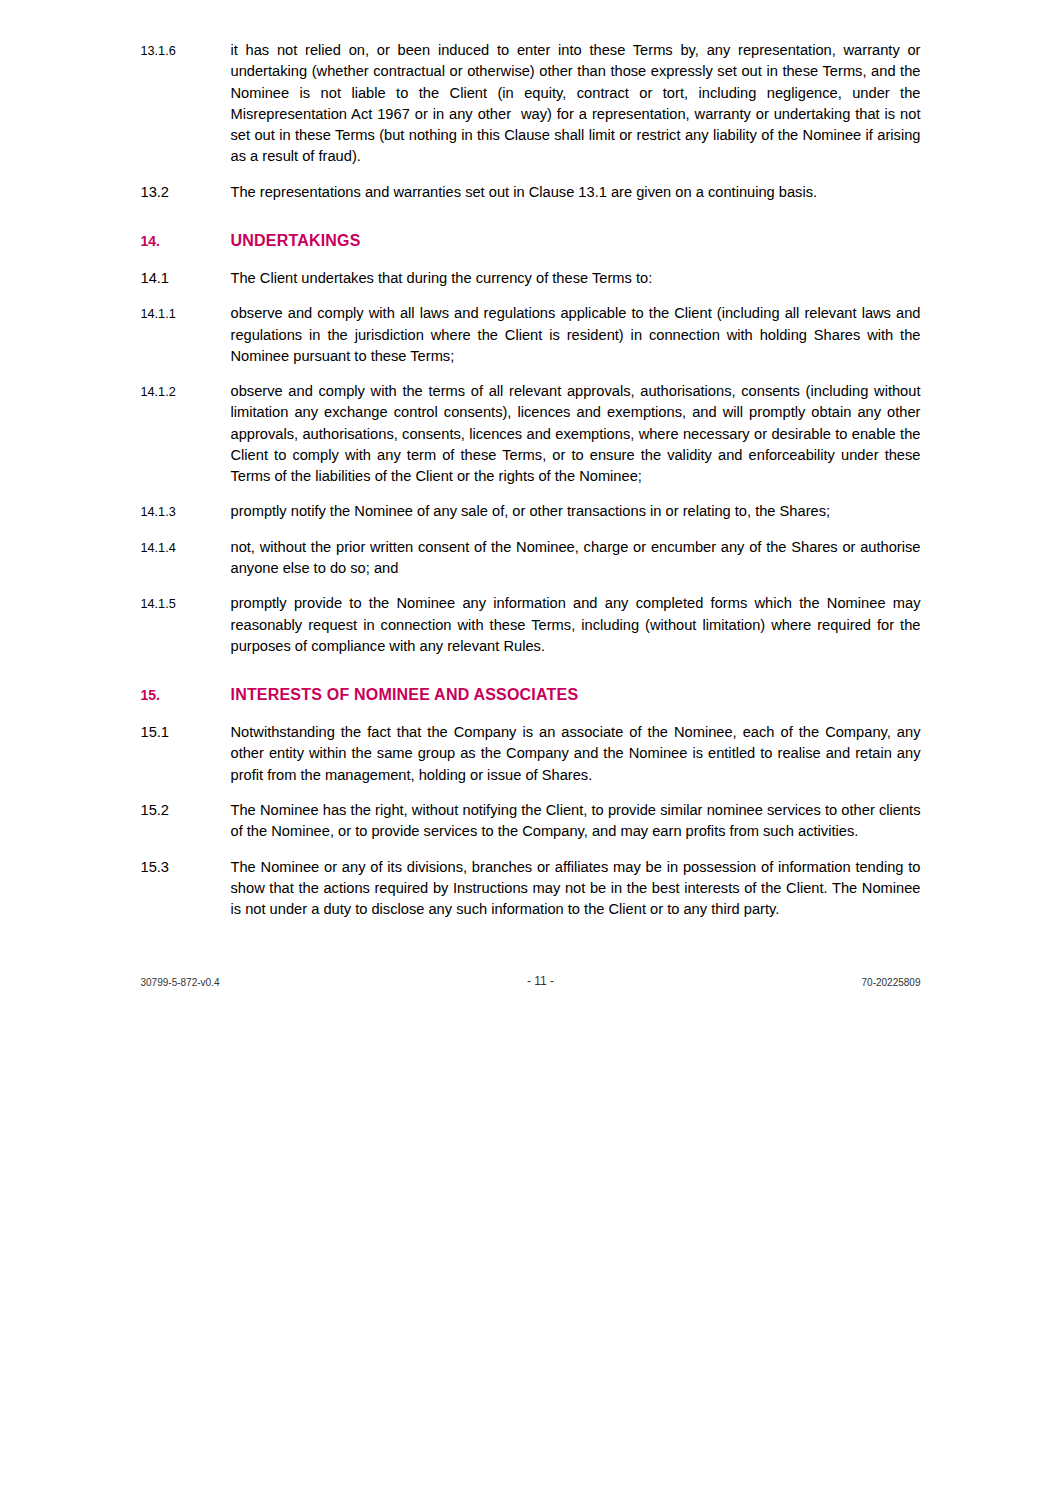13.1.6
it has not relied on, or been induced to enter into these Terms by, any representation, warranty or undertaking (whether contractual or otherwise) other than those expressly set out in these Terms, and the Nominee is not liable to the Client (in equity, contract or tort, including negligence, under the Misrepresentation Act 1967 or in any other way) for a representation, warranty or undertaking that is not set out in these Terms (but nothing in this Clause shall limit or restrict any liability of the Nominee if arising as a result of fraud).
13.2
The representations and warranties set out in Clause 13.1 are given on a continuing basis.
14. UNDERTAKINGS
14.1
The Client undertakes that during the currency of these Terms to:
14.1.1
observe and comply with all laws and regulations applicable to the Client (including all relevant laws and regulations in the jurisdiction where the Client is resident) in connection with holding Shares with the Nominee pursuant to these Terms;
14.1.2
observe and comply with the terms of all relevant approvals, authorisations, consents (including without limitation any exchange control consents), licences and exemptions, and will promptly obtain any other approvals, authorisations, consents, licences and exemptions, where necessary or desirable to enable the Client to comply with any term of these Terms, or to ensure the validity and enforceability under these Terms of the liabilities of the Client or the rights of the Nominee;
14.1.3
promptly notify the Nominee of any sale of, or other transactions in or relating to, the Shares;
14.1.4
not, without the prior written consent of the Nominee, charge or encumber any of the Shares or authorise anyone else to do so; and
14.1.5
promptly provide to the Nominee any information and any completed forms which the Nominee may reasonably request in connection with these Terms, including (without limitation) where required for the purposes of compliance with any relevant Rules.
15. INTERESTS OF NOMINEE AND ASSOCIATES
15.1
Notwithstanding the fact that the Company is an associate of the Nominee, each of the Company, any other entity within the same group as the Company and the Nominee is entitled to realise and retain any profit from the management, holding or issue of Shares.
15.2
The Nominee has the right, without notifying the Client, to provide similar nominee services to other clients of the Nominee, or to provide services to the Company, and may earn profits from such activities.
15.3
The Nominee or any of its divisions, branches or affiliates may be in possession of information tending to show that the actions required by Instructions may not be in the best interests of the Client. The Nominee is not under a duty to disclose any such information to the Client or to any third party.
30799-5-872-v0.4
- 11 -
70-20225809